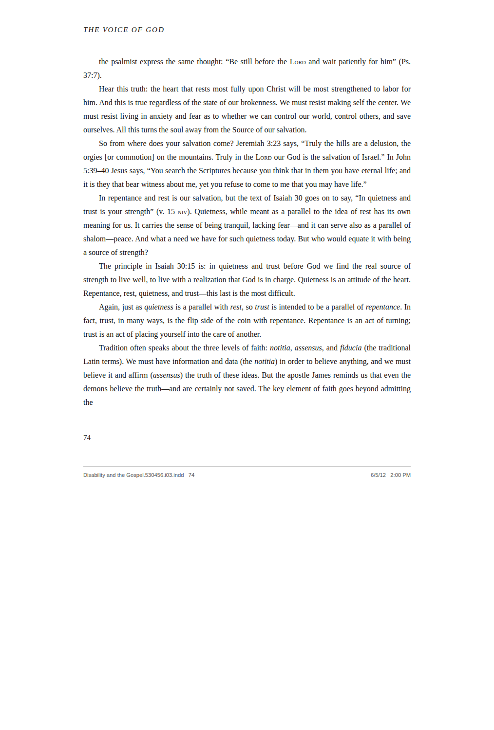The Voice of God
the psalmist express the same thought: “Be still before the Lord and wait patiently for him” (Ps. 37:7).
Hear this truth: the heart that rests most fully upon Christ will be most strengthened to labor for him. And this is true regardless of the state of our brokenness. We must resist making self the center. We must resist living in anxiety and fear as to whether we can control our world, control others, and save ourselves. All this turns the soul away from the Source of our salvation.
So from where does your salvation come? Jeremiah 3:23 says, “Truly the hills are a delusion, the orgies [or commotion] on the mountains. Truly in the Lord our God is the salvation of Israel.” In John 5:39–40 Jesus says, “You search the Scriptures because you think that in them you have eternal life; and it is they that bear witness about me, yet you refuse to come to me that you may have life.”
In repentance and rest is our salvation, but the text of Isaiah 30 goes on to say, “In quietness and trust is your strength” (v. 15 niv). Quietness, while meant as a parallel to the idea of rest has its own meaning for us. It carries the sense of being tranquil, lacking fear—and it can serve also as a parallel of shalom—peace. And what a need we have for such quietness today. But who would equate it with being a source of strength?
The principle in Isaiah 30:15 is: in quietness and trust before God we find the real source of strength to live well, to live with a realization that God is in charge. Quietness is an attitude of the heart. Repentance, rest, quietness, and trust—this last is the most difficult.
Again, just as quietness is a parallel with rest, so trust is intended to be a parallel of repentance. In fact, trust, in many ways, is the flip side of the coin with repentance. Repentance is an act of turning; trust is an act of placing yourself into the care of another.
Tradition often speaks about the three levels of faith: notitia, assensus, and fiducia (the traditional Latin terms). We must have information and data (the notitia) in order to believe anything, and we must believe it and affirm (assensus) the truth of these ideas. But the apostle James reminds us that even the demons believe the truth—and are certainly not saved. The key element of faith goes beyond admitting the
74
Disability and the Gospel.530456.i03.indd 74 6/5/12 2:00 PM